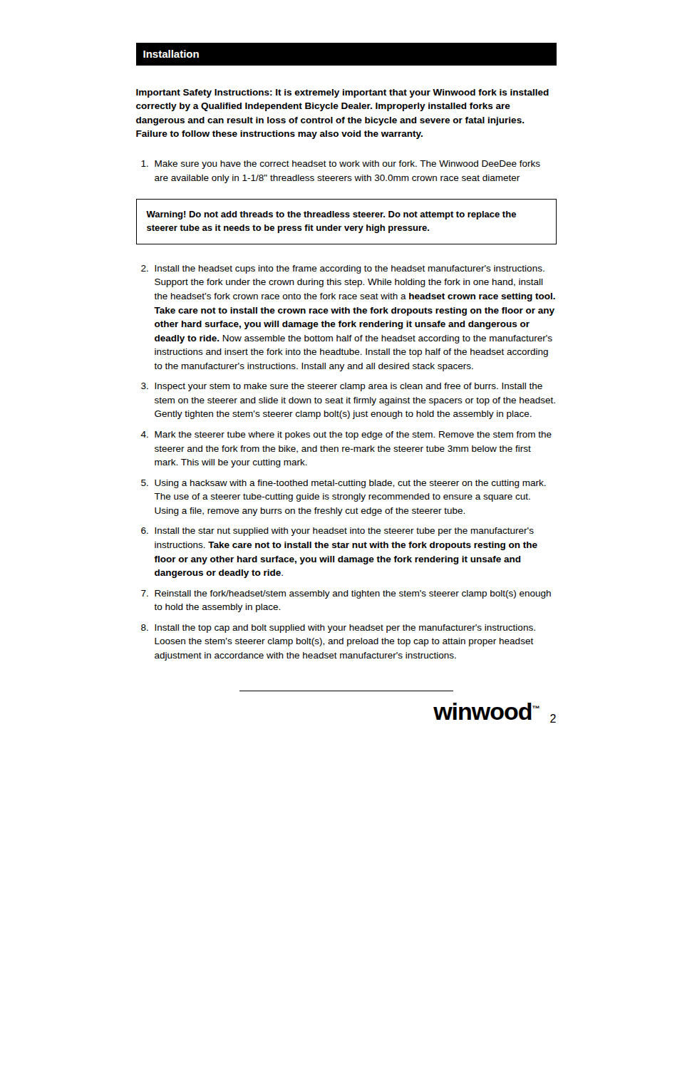Installation
Important Safety Instructions: It is extremely important that your Winwood fork is installed correctly by a Qualified Independent Bicycle Dealer. Improperly installed forks are dangerous and can result in loss of control of the bicycle and severe or fatal injuries. Failure to follow these instructions may also void the warranty.
Make sure you have the correct headset to work with our fork. The Winwood DeeDee forks are available only in 1-1/8" threadless steerers with 30.0mm crown race seat diameter
Warning! Do not add threads to the threadless steerer. Do not attempt to replace the steerer tube as it needs to be press fit under very high pressure.
Install the headset cups into the frame according to the headset manufacturer's instructions. Support the fork under the crown during this step. While holding the fork in one hand, install the headset's fork crown race onto the fork race seat with a headset crown race setting tool. Take care not to install the crown race with the fork dropouts resting on the floor or any other hard surface, you will damage the fork rendering it unsafe and dangerous or deadly to ride. Now assemble the bottom half of the headset according to the manufacturer's instructions and insert the fork into the headtube. Install the top half of the headset according to the manufacturer's instructions. Install any and all desired stack spacers.
Inspect your stem to make sure the steerer clamp area is clean and free of burrs. Install the stem on the steerer and slide it down to seat it firmly against the spacers or top of the headset. Gently tighten the stem's steerer clamp bolt(s) just enough to hold the assembly in place.
Mark the steerer tube where it pokes out the top edge of the stem. Remove the stem from the steerer and the fork from the bike, and then re-mark the steerer tube 3mm below the first mark. This will be your cutting mark.
Using a hacksaw with a fine-toothed metal-cutting blade, cut the steerer on the cutting mark. The use of a steerer tube-cutting guide is strongly recommended to ensure a square cut. Using a file, remove any burrs on the freshly cut edge of the steerer tube.
Install the star nut supplied with your headset into the steerer tube per the manufacturer's instructions. Take care not to install the star nut with the fork dropouts resting on the floor or any other hard surface, you will damage the fork rendering it unsafe and dangerous or deadly to ride.
Reinstall the fork/headset/stem assembly and tighten the stem's steerer clamp bolt(s) enough to hold the assembly in place.
Install the top cap and bolt supplied with your headset per the manufacturer's instructions. Loosen the stem's steerer clamp bolt(s), and preload the top cap to attain proper headset adjustment in accordance with the headset manufacturer's instructions.
winwood™ 2